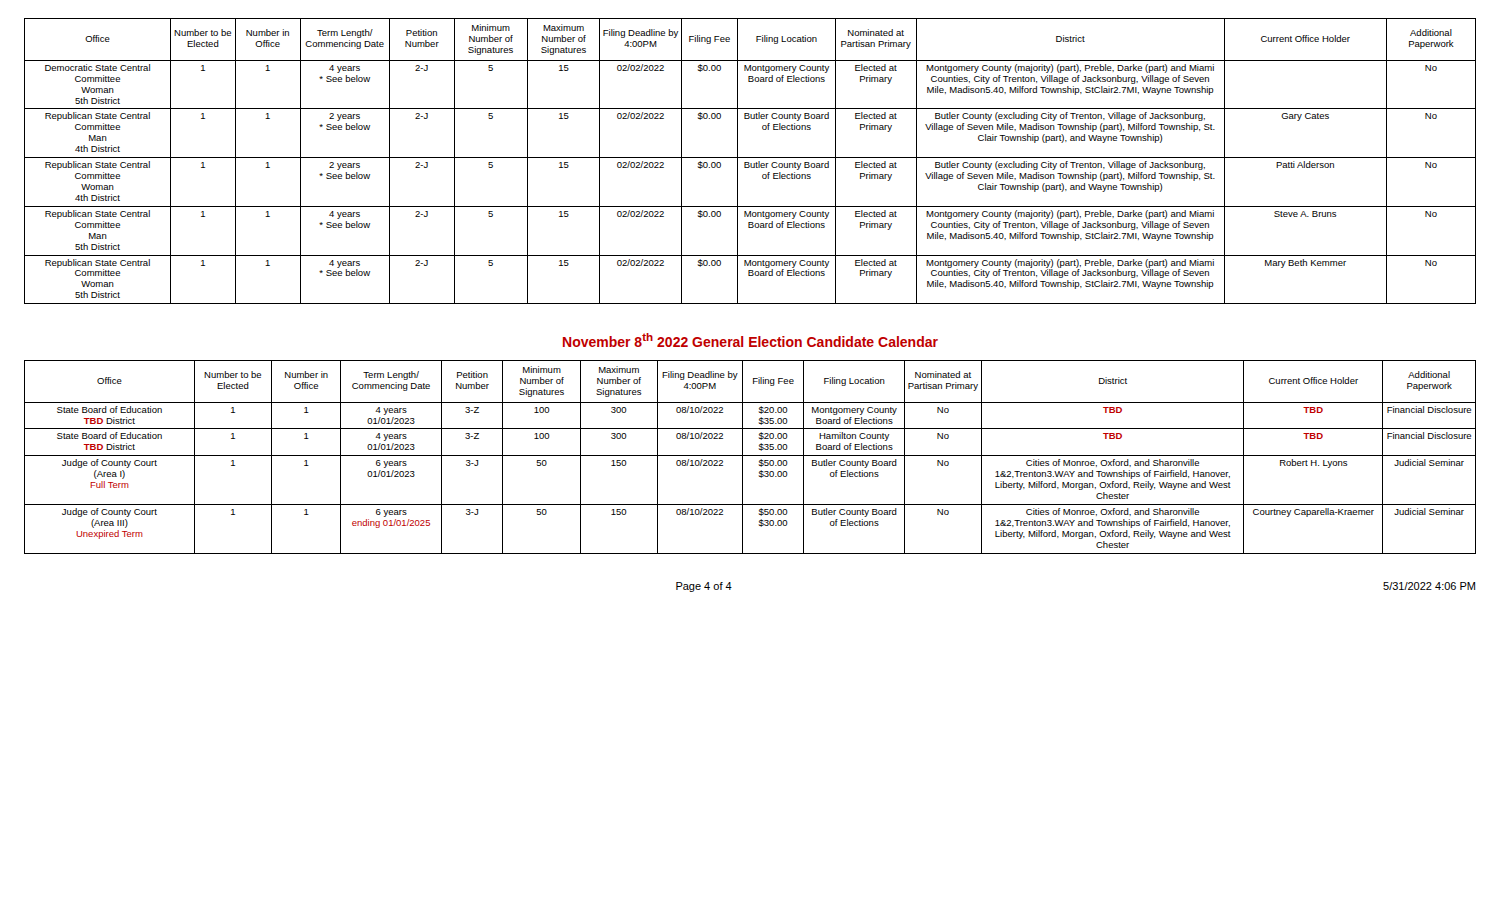| Office | Number to be Elected | Number in Office | Term Length/ Commencing Date | Petition Number | Minimum Number of Signatures | Maximum Number of Signatures | Filing Deadline by 4:00PM | Filing Fee | Filing Location | Nominated at Partisan Primary | District | Current Office Holder | Additional Paperwork |
| --- | --- | --- | --- | --- | --- | --- | --- | --- | --- | --- | --- | --- | --- |
| Democratic State Central Committee Woman 5th District | 1 | 1 | 4 years * See below | 2-J | 5 | 15 | 02/02/2022 | $0.00 | Montgomery County Board of Elections | Elected at Primary | Montgomery County (majority) (part), Preble, Darke (part) and Miami Counties, City of Trenton, Village of Jacksonburg, Village of Seven Mile, Madison5.40, Milford Township, StClair2.7MI, Wayne Township | | No |
| Republican State Central Committee Man 4th District | 1 | 1 | 2 years * See below | 2-J | 5 | 15 | 02/02/2022 | $0.00 | Butler County Board of Elections | Elected at Primary | Butler County (excluding City of Trenton, Village of Jacksonburg, Village of Seven Mile, Madison Township (part), Milford Township, St. Clair Township (part), and Wayne Township) | Gary Cates | No |
| Republican State Central Committee Woman 4th District | 1 | 1 | 2 years * See below | 2-J | 5 | 15 | 02/02/2022 | $0.00 | Butler County Board of Elections | Elected at Primary | Butler County (excluding City of Trenton, Village of Jacksonburg, Village of Seven Mile, Madison Township (part), Milford Township, St. Clair Township (part), and Wayne Township) | Patti Alderson | No |
| Republican State Central Committee Man 5th District | 1 | 1 | 4 years * See below | 2-J | 5 | 15 | 02/02/2022 | $0.00 | Montgomery County Board of Elections | Elected at Primary | Montgomery County (majority) (part), Preble, Darke (part) and Miami Counties, City of Trenton, Village of Jacksonburg, Village of Seven Mile, Madison5.40, Milford Township, StClair2.7MI, Wayne Township | Steve A. Bruns | No |
| Republican State Central Committee Woman 5th District | 1 | 1 | 4 years * See below | 2-J | 5 | 15 | 02/02/2022 | $0.00 | Montgomery County Board of Elections | Elected at Primary | Montgomery County (majority) (part), Preble, Darke (part) and Miami Counties, City of Trenton, Village of Jacksonburg, Village of Seven Mile, Madison5.40, Milford Township, StClair2.7MI, Wayne Township | Mary Beth Kemmer | No |
November 8th 2022 General Election Candidate Calendar
| Office | Number to be Elected | Number in Office | Term Length/ Commencing Date | Petition Number | Minimum Number of Signatures | Maximum Number of Signatures | Filing Deadline by 4:00PM | Filing Fee | Filing Location | Nominated at Partisan Primary | District | Current Office Holder | Additional Paperwork |
| --- | --- | --- | --- | --- | --- | --- | --- | --- | --- | --- | --- | --- | --- |
| State Board of Education TBD District | 1 | 1 | 4 years 01/01/2023 | 3-Z | 100 | 300 | 08/10/2022 | $20.00 $35.00 | Montgomery County Board of Elections | No | TBD | TBD | Financial Disclosure |
| State Board of Education TBD District | 1 | 1 | 4 years 01/01/2023 | 3-Z | 100 | 300 | 08/10/2022 | $20.00 $35.00 | Hamilton County Board of Elections | No | TBD | TBD | Financial Disclosure |
| Judge of County Court (Area I) Full Term | 1 | 1 | 6 years 01/01/2023 | 3-J | 50 | 150 | 08/10/2022 | $50.00 $30.00 | Butler County Board of Elections | No | Cities of Monroe, Oxford, and Sharonville 1&2,Trenton3.WAY and Townships of Fairfield, Hanover, Liberty, Milford, Morgan, Oxford, Reily, Wayne and West Chester | Robert H. Lyons | Judicial Seminar |
| Judge of County Court (Area III) Unexpired Term | 1 | 1 | 6 years ending 01/01/2025 | 3-J | 50 | 150 | 08/10/2022 | $50.00 $30.00 | Butler County Board of Elections | No | Cities of Monroe, Oxford, and Sharonville 1&2,Trenton3.WAY and Townships of Fairfield, Hanover, Liberty, Milford, Morgan, Oxford, Reily, Wayne and West Chester | Courtney Caparella-Kraemer | Judicial Seminar |
Page 4 of 4
5/31/2022 4:06 PM